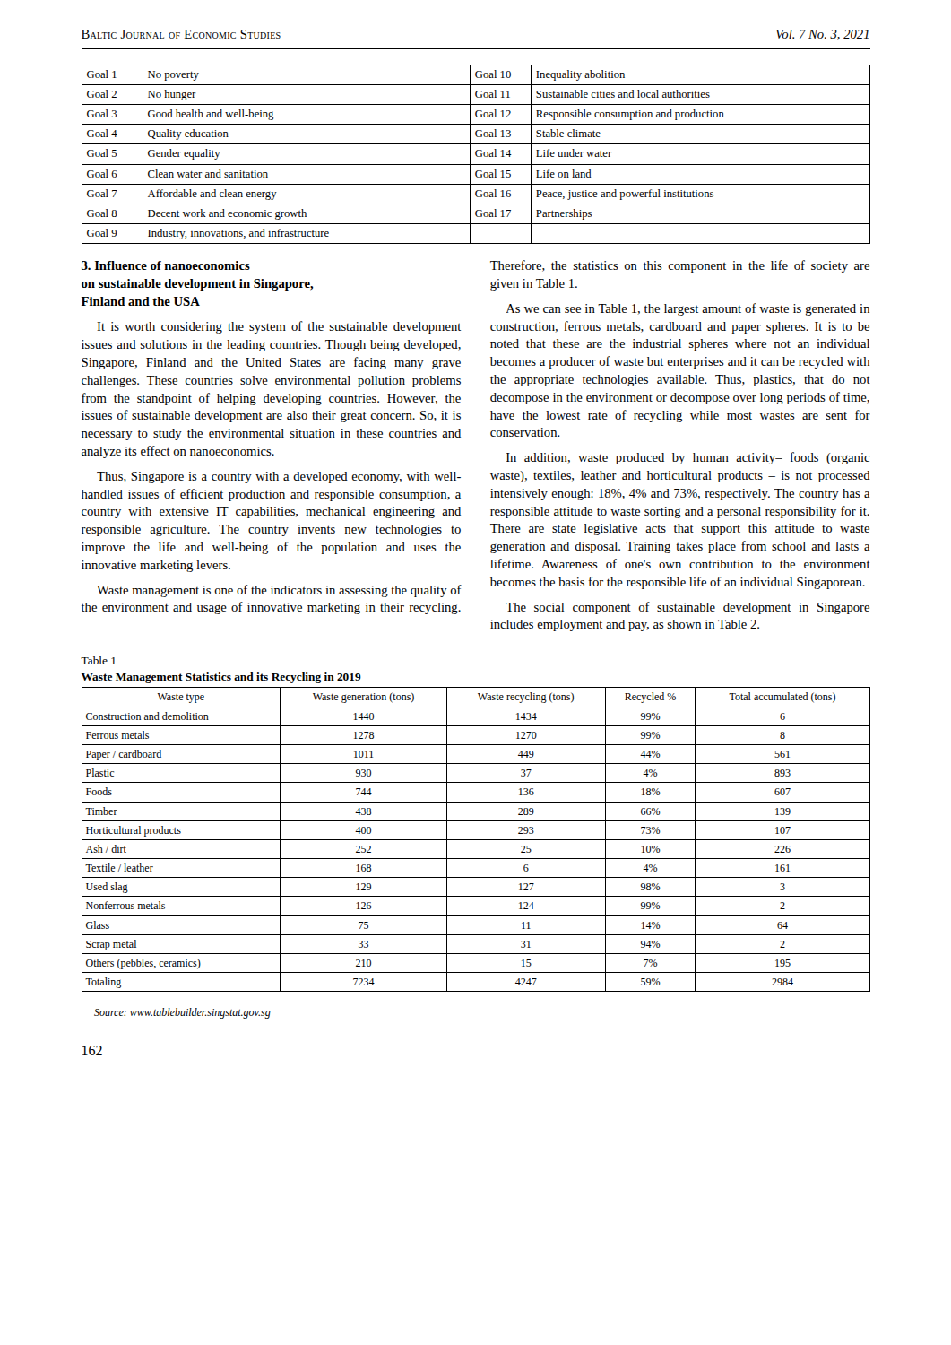Baltic Journal of Economic Studies Vol. 7 No. 3, 2021
| Goal 1 | No poverty | Goal 10 | Inequality abolition |
| Goal 2 | No hunger | Goal 11 | Sustainable cities and local authorities |
| Goal 3 | Good health and well-being | Goal 12 | Responsible consumption and production |
| Goal 4 | Quality education | Goal 13 | Stable climate |
| Goal 5 | Gender equality | Goal 14 | Life under water |
| Goal 6 | Clean water and sanitation | Goal 15 | Life on land |
| Goal 7 | Affordable and clean energy | Goal 16 | Peace, justice and powerful institutions |
| Goal 8 | Decent work and economic growth | Goal 17 | Partnerships |
| Goal 9 | Industry, innovations, and infrastructure | | |
3. Influence of nanoeconomics
on sustainable development in Singapore,
Finland and the USA
It is worth considering the system of the sustainable development issues and solutions in the leading countries. Though being developed, Singapore, Finland and the United States are facing many grave challenges. These countries solve environmental pollution problems from the standpoint of helping developing countries. However, the issues of sustainable development are also their great concern. So, it is necessary to study the environmental situation in these countries and analyze its effect on nanoeconomics.
Thus, Singapore is a country with a developed economy, with well-handled issues of efficient production and responsible consumption, a country with extensive IT capabilities, mechanical engineering and responsible agriculture. The country invents new technologies to improve the life and well-being of the population and uses the innovative marketing levers.
Waste management is one of the indicators in assessing the quality of the environment and usage of innovative marketing in their recycling. Therefore, the statistics on this component in the life of society are given in Table 1.
As we can see in Table 1, the largest amount of waste is generated in construction, ferrous metals, cardboard and paper spheres. It is to be noted that these are the industrial spheres where not an individual becomes a producer of waste but enterprises and it can be recycled with the appropriate technologies available. Thus, plastics, that do not decompose in the environment or decompose over long periods of time, have the lowest rate of recycling while most wastes are sent for conservation.
In addition, waste produced by human activity– foods (organic waste), textiles, leather and horticultural products – is not processed intensively enough: 18%, 4% and 73%, respectively. The country has a responsible attitude to waste sorting and a personal responsibility for it. There are state legislative acts that support this attitude to waste generation and disposal. Training takes place from school and lasts a lifetime. Awareness of one's own contribution to the environment becomes the basis for the responsible life of an individual Singaporean.
The social component of sustainable development in Singapore includes employment and pay, as shown in Table 2.
Table 1 Waste Management Statistics and its Recycling in 2019
| Waste type | Waste generation (tons) | Waste recycling (tons) | Recycled % | Total accumulated (tons) |
| --- | --- | --- | --- | --- |
| Construction and demolition | 1440 | 1434 | 99% | 6 |
| Ferrous metals | 1278 | 1270 | 99% | 8 |
| Paper / cardboard | 1011 | 449 | 44% | 561 |
| Plastic | 930 | 37 | 4% | 893 |
| Foods | 744 | 136 | 18% | 607 |
| Timber | 438 | 289 | 66% | 139 |
| Horticultural products | 400 | 293 | 73% | 107 |
| Ash / dirt | 252 | 25 | 10% | 226 |
| Textile / leather | 168 | 6 | 4% | 161 |
| Used slag | 129 | 127 | 98% | 3 |
| Nonferrous metals | 126 | 124 | 99% | 2 |
| Glass | 75 | 11 | 14% | 64 |
| Scrap metal | 33 | 31 | 94% | 2 |
| Others (pebbles, ceramics) | 210 | 15 | 7% | 195 |
| Totaling | 7234 | 4247 | 59% | 2984 |
Source: www.tablebuilder.singstat.gov.sg
162